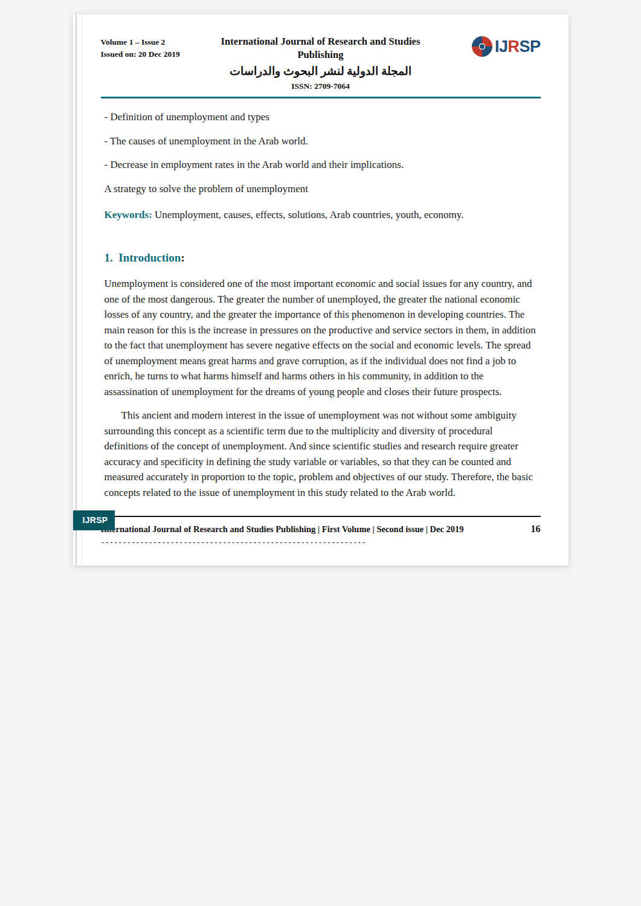Volume 1 – Issue 2 Issued on: 20 Dec 2019
International Journal of Research and Studies Publishing
المجلة الدولية لنشر البحوث والدراسات
ISSN: 2709-7064
IJRSP
- Definition of unemployment and types
- The causes of unemployment in the Arab world.
- Decrease in employment rates in the Arab world and their implications.
A strategy to solve the problem of unemployment
Keywords: Unemployment, causes, effects, solutions, Arab countries, youth, economy.
1. Introduction:
Unemployment is considered one of the most important economic and social issues for any country, and one of the most dangerous. The greater the number of unemployed, the greater the national economic losses of any country, and the greater the importance of this phenomenon in developing countries. The main reason for this is the increase in pressures on the productive and service sectors in them, in addition to the fact that unemployment has severe negative effects on the social and economic levels. The spread of unemployment means great harms and grave corruption, as if the individual does not find a job to enrich, he turns to what harms himself and harms others in his community, in addition to the assassination of unemployment for the dreams of young people and closes their future prospects.
This ancient and modern interest in the issue of unemployment was not without some ambiguity surrounding this concept as a scientific term due to the multiplicity and diversity of procedural definitions of the concept of unemployment. And since scientific studies and research require greater accuracy and specificity in defining the study variable or variables, so that they can be counted and measured accurately in proportion to the topic, problem and objectives of our study. Therefore, the basic concepts related to the issue of unemployment in this study related to the Arab world.
IJRSP
International Journal of Research and Studies Publishing | First Volume | Second issue | Dec 2019 16
-------------------------------------------------------------